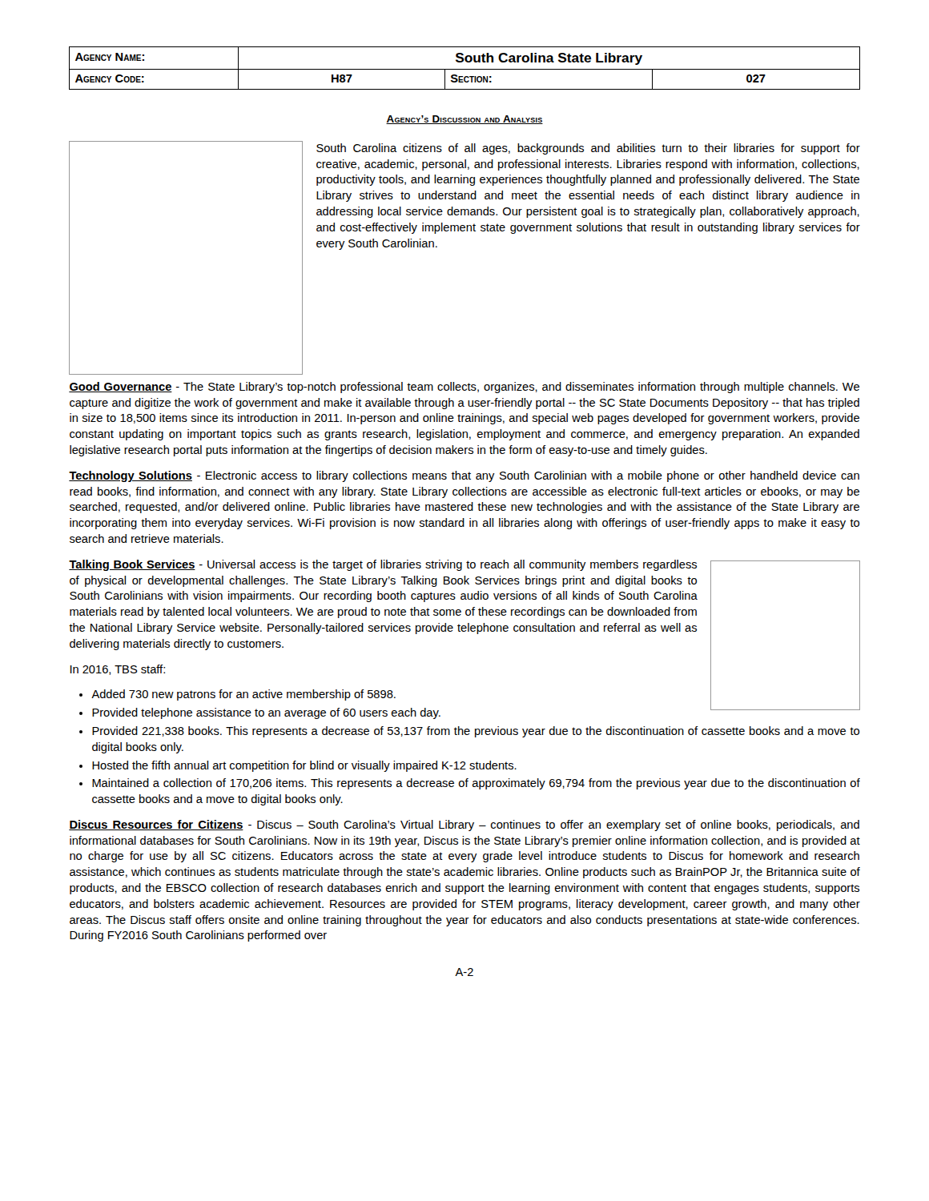| Agency Name: | South Carolina State Library |
| Agency Code: | H87 | Section: | 027 |
Agency’s Discussion and Analysis
South Carolina citizens of all ages, backgrounds and abilities turn to their libraries for support for creative, academic, personal, and professional interests. Libraries respond with information, collections, productivity tools, and learning experiences thoughtfully planned and professionally delivered. The State Library strives to understand and meet the essential needs of each distinct library audience in addressing local service demands. Our persistent goal is to strategically plan, collaboratively approach, and cost-effectively implement state government solutions that result in outstanding library services for every South Carolinian.
Good Governance - The State Library’s top-notch professional team collects, organizes, and disseminates information through multiple channels. We capture and digitize the work of government and make it available through a user-friendly portal -- the SC State Documents Depository -- that has tripled in size to 18,500 items since its introduction in 2011. In-person and online trainings, and special web pages developed for government workers, provide constant updating on important topics such as grants research, legislation, employment and commerce, and emergency preparation. An expanded legislative research portal puts information at the fingertips of decision makers in the form of easy-to-use and timely guides.
Technology Solutions - Electronic access to library collections means that any South Carolinian with a mobile phone or other handheld device can read books, find information, and connect with any library. State Library collections are accessible as electronic full-text articles or ebooks, or may be searched, requested, and/or delivered online. Public libraries have mastered these new technologies and with the assistance of the State Library are incorporating them into everyday services. Wi-Fi provision is now standard in all libraries along with offerings of user-friendly apps to make it easy to search and retrieve materials.
Talking Book Services - Universal access is the target of libraries striving to reach all community members regardless of physical or developmental challenges. The State Library’s Talking Book Services brings print and digital books to South Carolinians with vision impairments. Our recording booth captures audio versions of all kinds of South Carolina materials read by talented local volunteers. We are proud to note that some of these recordings can be downloaded from the National Library Service website. Personally-tailored services provide telephone consultation and referral as well as delivering materials directly to customers.
In 2016, TBS staff:
Added 730 new patrons for an active membership of 5898.
Provided telephone assistance to an average of 60 users each day.
Provided 221,338 books. This represents a decrease of 53,137 from the previous year due to the discontinuation of cassette books and a move to digital books only.
Hosted the fifth annual art competition for blind or visually impaired K-12 students.
Maintained a collection of 170,206 items. This represents a decrease of approximately 69,794 from the previous year due to the discontinuation of cassette books and a move to digital books only.
Discus Resources for Citizens - Discus – South Carolina’s Virtual Library – continues to offer an exemplary set of online books, periodicals, and informational databases for South Carolinians. Now in its 19th year, Discus is the State Library’s premier online information collection, and is provided at no charge for use by all SC citizens. Educators across the state at every grade level introduce students to Discus for homework and research assistance, which continues as students matriculate through the state’s academic libraries. Online products such as BrainPOP Jr, the Britannica suite of products, and the EBSCO collection of research databases enrich and support the learning environment with content that engages students, supports educators, and bolsters academic achievement. Resources are provided for STEM programs, literacy development, career growth, and many other areas. The Discus staff offers onsite and online training throughout the year for educators and also conducts presentations at state-wide conferences. During FY2016 South Carolinians performed over
A-2